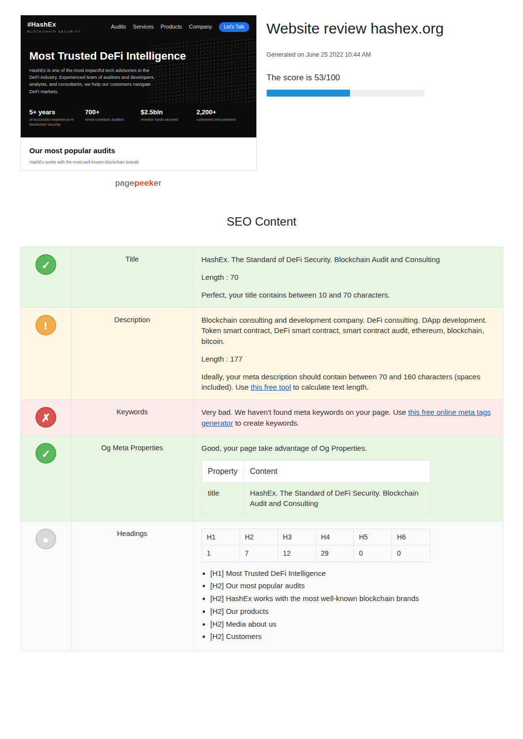#HashExBLOCKCHAIN SECURITY
Audits Services Products Company Let's Talk
Most Trusted DeFi Intelligence
HashEx is one of the most impactful tech advisories in the DeFi industry. Experienced team of auditors and developers, analysts, and consultants, we help our customers navigate DeFi markets.
5+ years of successful experience in blockchain security
700+smart contracts audited
$2.5bln investor funds secured
2,200+customers and partners
Our most popular audits
HashEx works with the most well-known blockchain brands
page peek er
Website review hashex.org
Generated on June 25 2022 10:44 AM
The score is 53/100
SEO Content
| ✓ | Title | HashEx. The Standard of DeFi Security. Blockchain Audit and Consulting Length : 70 Perfect, your title contains between 10 and 70 characters. |
| ! | Description | Blockchain consulting and development company. DeFi consulting. DApp development. Token smart contract, DeFi smart contract, smart contract audit, ethereum, blockchain, bitcoin. Length : 177 Ideally, your meta description should contain between 70 and 160 characters (spaces included). Use this free tool to calculate text length. |
| ✗ | Keywords | Very bad. We haven't found meta keywords on your page. Use this free online meta tags generator to create keywords. |
| ✓ | Og Meta Properties | Good, your page take advantage of Og Properties. / Property / Content / / --- / --- / / title / HashEx. The Standard of DeFi Security. Blockchain Audit and Consulting / |
| ● | Headings | / H1 / H2 / H3 / H4 / H5 / H6 / / 1 / 7 / 12 / 29 / 0 / 0 / [H1] Most Trusted DeFi Intelligence [H2] Our most popular audits [H2] HashEx works with the most well-known blockchain brands [H2] Our products [H2] Media about us [H2] Customers |